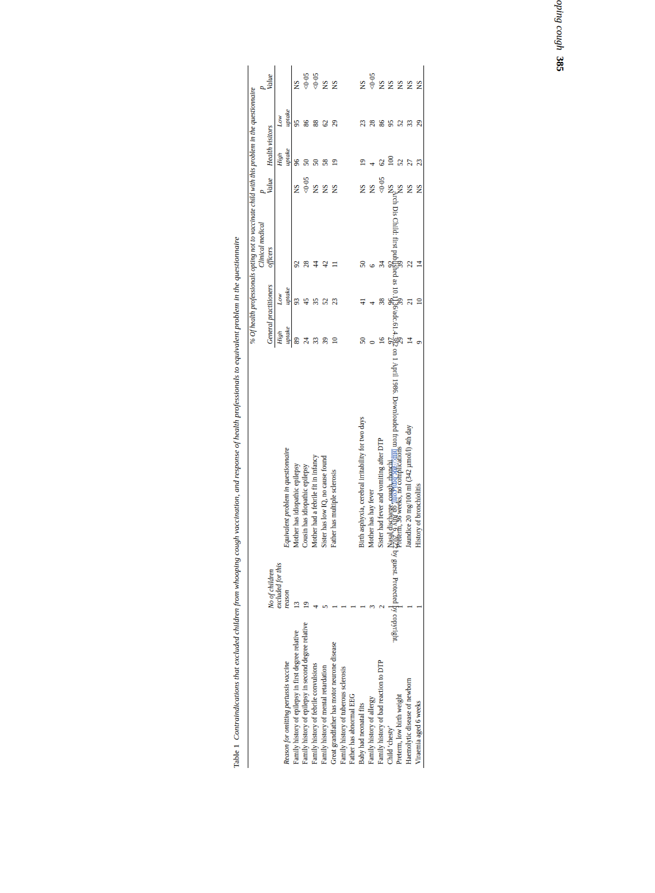Arch Dis Child: first published as 10.1136/adc.61.4.382 on 1 April 1986. Downloaded from http://adc.bmj.com/ on July 6, 2022 by guest. Protected by copyright.
Failure to vaccinate against whooping cough385
Table 1 Contraindications that excluded children from whooping cough vaccination, and response of health professionals to equivalent problem in the questionnaire
| Reason for omitting pertussis vaccine | No of children excluded for this reason | Equivalent problem in questionnaire | % Of health professionals opting not to vaccinate child with this problem in the questionnaire |
| --- | --- | --- | --- |
| General practitioners | Clinical medical officers | p Value | Health visitors | p Value |
| High uptake | Low uptake | | | High uptake | Low uptake | |
| Family history of epilepsy in first degree relative | 13 | Mother has idiopathic epilepsy | 89 | 93 | 92 | NS | 96 | 95 | NS |
| Family history of epilepsy in second degree relative | 19 | Cousin has idiopathic epilepsy | 24 | 45 | 28 | <0·05 | 50 | 86 | <0·05 |
| Family history of febrile convulsions | 4 | Mother had a febrile fit in infancy | 33 | 35 | 44 | NS | 50 | 88 | <0·05 |
| Family history of mental retardation | 5 | Sister has low IQ, no cause found | 39 | 52 | 42 | NS | 58 | 62 | NS |
| Great grandfather has motor neurone disease | 1 | Father has multiple sclerosis | 10 | 23 | 11 | NS | 19 | 29 | NS |
| Family history of tuberous sclerosis | 1 | | | | | | | | |
| Father has abnormal EEG | 1 | | | | | | | | |
| Baby had neonatal fits | 1 | Birth asphyxia, cerebral irritability for two days | 50 | 41 | 50 | NS | 19 | 23 | NS |
| Family history of allergy | 3 | Mother has hay fever | 0 | 4 | 6 | NS | 4 | 28 | <0·05 |
| Family history of bad reaction to DTP | 2 | Sister had fever and vomiting after DTP | 16 | 38 | 34 | <0·05 | 62 | 86 | NS |
| Child ‘chesty’ | 1 | Nasal discharge, cough, rhonchi | 97 | 96 | 92 | NS | 100 | 95 | NS |
| Preterm, low birth weight | 1 | Preterm, 36 weeks, no complications | 29 | 39 | 39 | NS | 52 | 52 | NS |
| Haemolytic disease of newborn | 1 | Jaundice 20 mg/100 ml (342 µmol/l) 4th day | 14 | 21 | 22 | NS | 27 | 33 | NS |
| Viraemia aged 6 weeks | 1 | History of bronchiolitis | 9 | 10 | 14 | NS | 23 | 29 | NS |